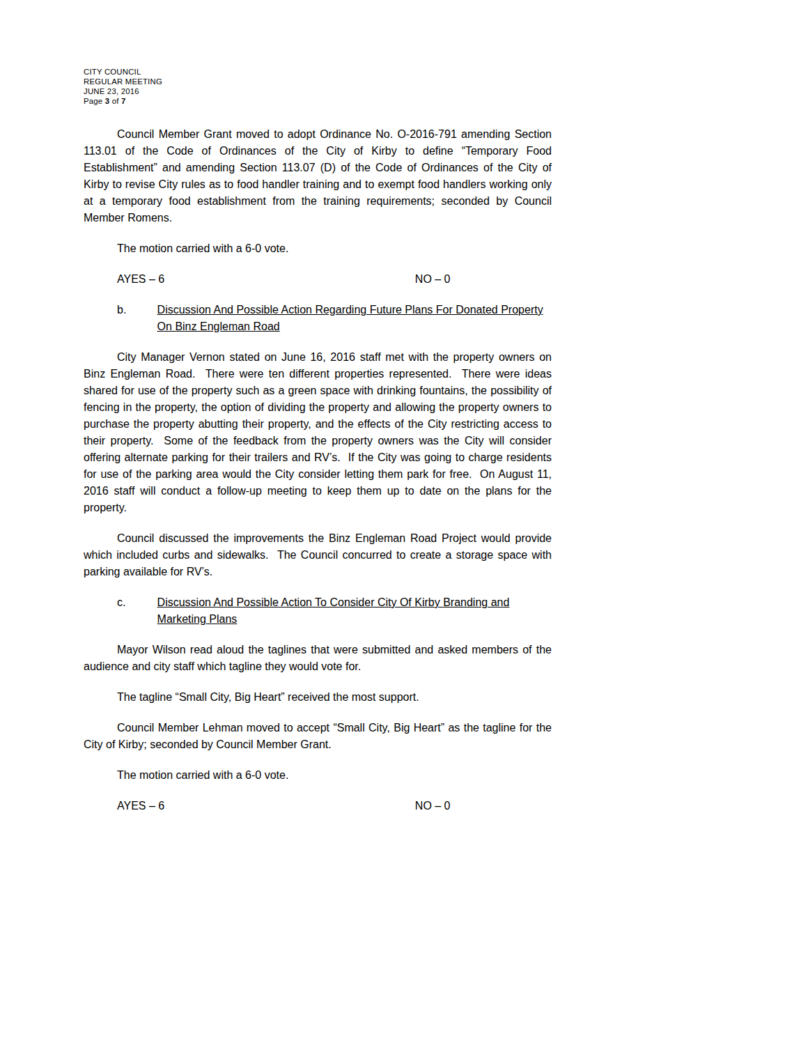CITY COUNCIL
REGULAR MEETING
JUNE 23, 2016
Page 3 of 7
Council Member Grant moved to adopt Ordinance No. O-2016-791 amending Section 113.01 of the Code of Ordinances of the City of Kirby to define “Temporary Food Establishment” and amending Section 113.07 (D) of the Code of Ordinances of the City of Kirby to revise City rules as to food handler training and to exempt food handlers working only at a temporary food establishment from the training requirements; seconded by Council Member Romens.
The motion carried with a 6-0 vote.
AYES – 6 NO – 0
b. Discussion And Possible Action Regarding Future Plans For Donated Property On Binz Engleman Road
City Manager Vernon stated on June 16, 2016 staff met with the property owners on Binz Engleman Road. There were ten different properties represented. There were ideas shared for use of the property such as a green space with drinking fountains, the possibility of fencing in the property, the option of dividing the property and allowing the property owners to purchase the property abutting their property, and the effects of the City restricting access to their property. Some of the feedback from the property owners was the City will consider offering alternate parking for their trailers and RV’s. If the City was going to charge residents for use of the parking area would the City consider letting them park for free. On August 11, 2016 staff will conduct a follow-up meeting to keep them up to date on the plans for the property.
Council discussed the improvements the Binz Engleman Road Project would provide which included curbs and sidewalks. The Council concurred to create a storage space with parking available for RV’s.
c. Discussion And Possible Action To Consider City Of Kirby Branding and Marketing Plans
Mayor Wilson read aloud the taglines that were submitted and asked members of the audience and city staff which tagline they would vote for.
The tagline “Small City, Big Heart” received the most support.
Council Member Lehman moved to accept “Small City, Big Heart” as the tagline for the City of Kirby; seconded by Council Member Grant.
The motion carried with a 6-0 vote.
AYES – 6 NO – 0